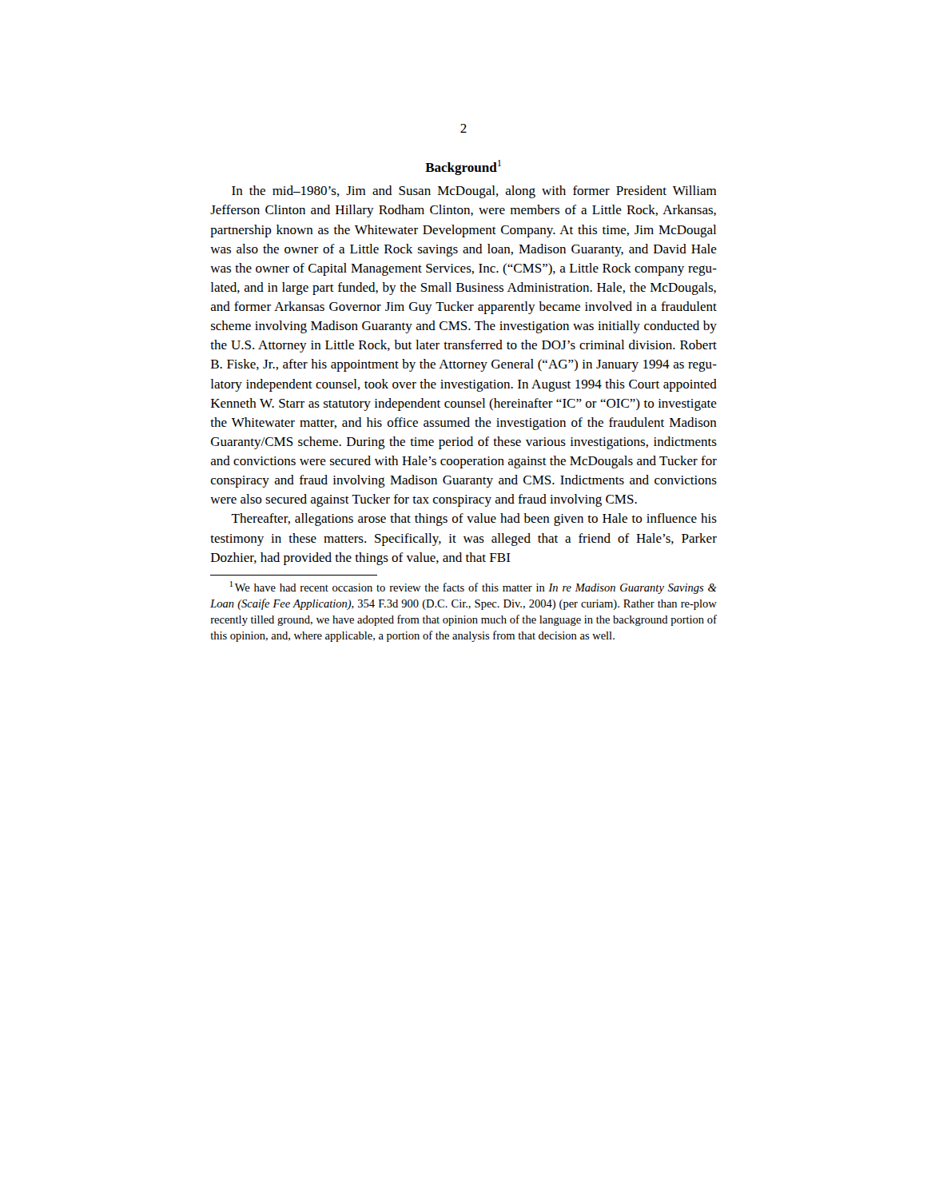2
Background1
In the mid–1980’s, Jim and Susan McDougal, along with former President William Jefferson Clinton and Hillary Rodham Clinton, were members of a Little Rock, Arkansas, partnership known as the Whitewater Development Company. At this time, Jim McDougal was also the owner of a Little Rock savings and loan, Madison Guaranty, and David Hale was the owner of Capital Management Services, Inc. (“CMS”), a Little Rock company regulated, and in large part funded, by the Small Business Administration. Hale, the McDougals, and former Arkansas Governor Jim Guy Tucker apparently became involved in a fraudulent scheme involving Madison Guaranty and CMS. The investigation was initially conducted by the U.S. Attorney in Little Rock, but later transferred to the DOJ’s criminal division. Robert B. Fiske, Jr., after his appointment by the Attorney General (“AG”) in January 1994 as regulatory independent counsel, took over the investigation. In August 1994 this Court appointed Kenneth W. Starr as statutory independent counsel (hereinafter “IC” or “OIC”) to investigate the Whitewater matter, and his office assumed the investigation of the fraudulent Madison Guaranty/CMS scheme. During the time period of these various investigations, indictments and convictions were secured with Hale’s cooperation against the McDougals and Tucker for conspiracy and fraud involving Madison Guaranty and CMS. Indictments and convictions were also secured against Tucker for tax conspiracy and fraud involving CMS.
Thereafter, allegations arose that things of value had been given to Hale to influence his testimony in these matters. Specifically, it was alleged that a friend of Hale’s, Parker Dozhier, had provided the things of value, and that FBI
1We have had recent occasion to review the facts of this matter in In re Madison Guaranty Savings & Loan (Scaife Fee Application), 354 F.3d 900 (D.C. Cir., Spec. Div., 2004) (per curiam). Rather than re-plow recently tilled ground, we have adopted from that opinion much of the language in the background portion of this opinion, and, where applicable, a portion of the analysis from that decision as well.